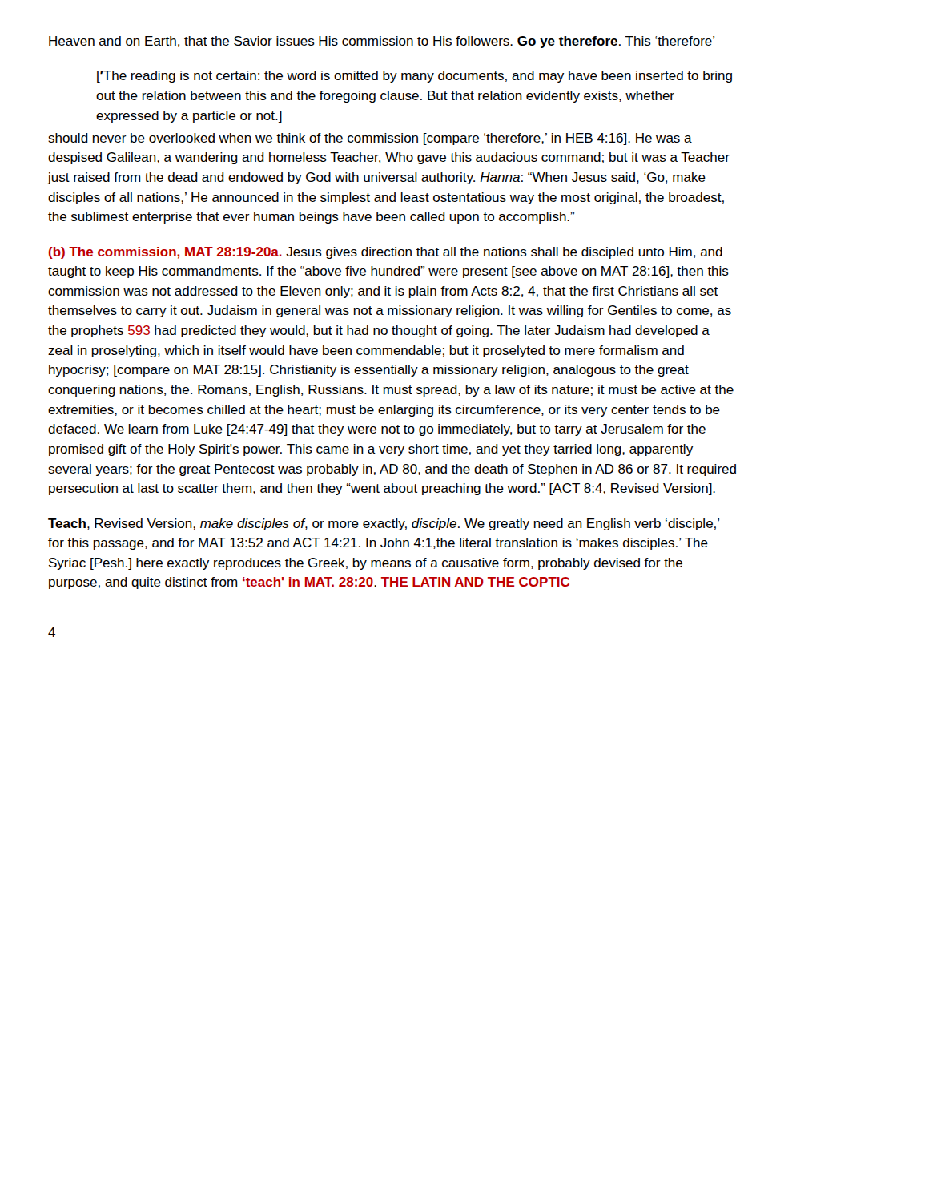Heaven and on Earth, that the Savior issues His commission to His followers. Go ye therefore. This ‘therefore’
[′The reading is not certain: the word is omitted by many documents, and may have been inserted to bring out the relation between this and the foregoing clause. But that relation evidently exists, whether expressed by a particle or not.]
should never be overlooked when we think of the commission [compare ‘therefore,’ in HEB 4:16]. He was a despised Galilean, a wandering and homeless Teacher, Who gave this audacious command; but it was a Teacher just raised from the dead and endowed by God with universal authority. Hanna: “When Jesus said, ‘Go, make disciples of all nations,’ He announced in the simplest and least ostentatious way the most original, the broadest, the sublimest enterprise that ever human beings have been called upon to accomplish.”
(b) The commission, MAT 28:19-20a. Jesus gives direction that all the nations shall be discipled unto Him, and taught to keep His commandments. If the “above five hundred” were present [see above on MAT 28:16], then this commission was not addressed to the Eleven only; and it is plain from Acts 8:2, 4, that the first Christians all set themselves to carry it out. Judaism in general was not a missionary religion. It was willing for Gentiles to come, as the prophets 593 had predicted they would, but it had no thought of going. The later Judaism had developed a zeal in proselyting, which in itself would have been commendable; but it proselyted to mere formalism and hypocrisy; [compare on MAT 28:15]. Christianity is essentially a missionary religion, analogous to the great conquering nations, the. Romans, English, Russians. It must spread, by a law of its nature; it must be active at the extremities, or it becomes chilled at the heart; must be enlarging its circumference, or its very center tends to be defaced. We learn from Luke [24:47-49] that they were not to go immediately, but to tarry at Jerusalem for the promised gift of the Holy Spirit's power. This came in a very short time, and yet they tarried long, apparently several years; for the great Pentecost was probably in, AD 80, and the death of Stephen in AD 86 or 87. It required persecution at last to scatter them, and then they “went about preaching the word.” [ACT 8:4, Revised Version].
Teach, Revised Version, make disciples of, or more exactly, disciple. We greatly need an English verb ‘disciple,’ for this passage, and for MAT 13:52 and ACT 14:21. In John 4:1,the literal translation is ‘makes disciples.’ The Syriac [Pesh.] here exactly reproduces the Greek, by means of a causative form, probably devised for the purpose, and quite distinct from ‘teach' in MAT. 28:20. THE LATIN AND THE COPTIC
4